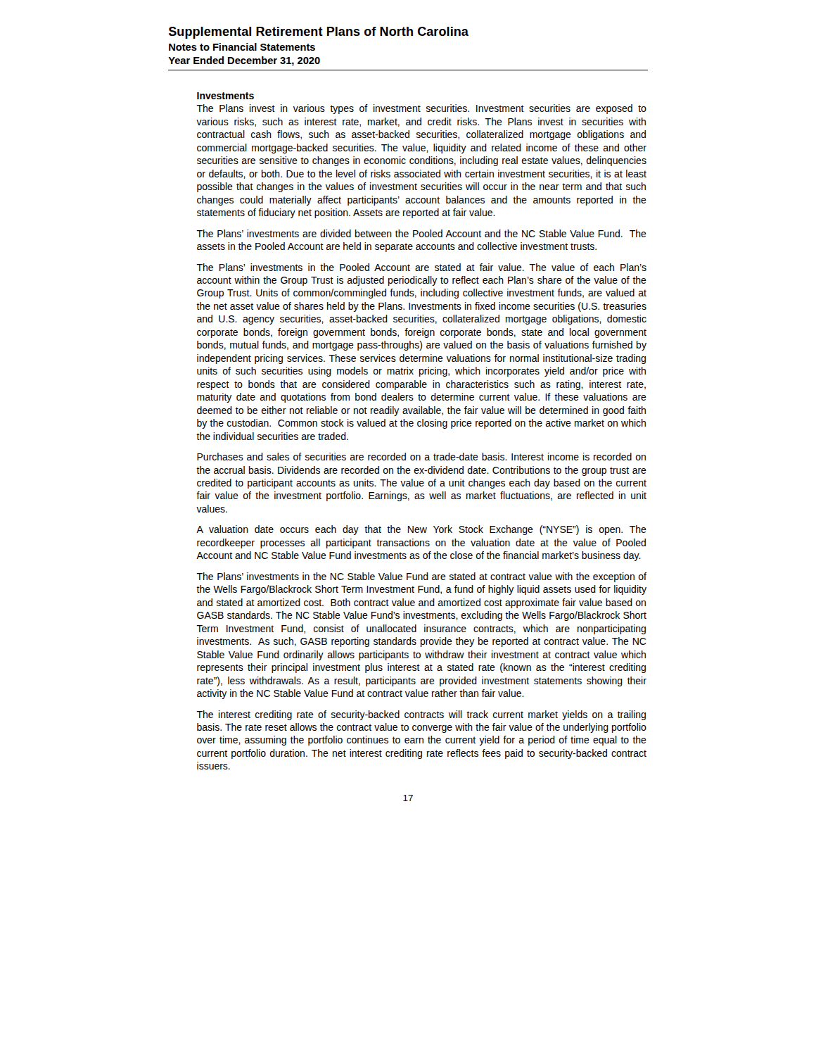Supplemental Retirement Plans of North Carolina
Notes to Financial Statements
Year Ended December 31, 2020
Investments
The Plans invest in various types of investment securities. Investment securities are exposed to various risks, such as interest rate, market, and credit risks. The Plans invest in securities with contractual cash flows, such as asset-backed securities, collateralized mortgage obligations and commercial mortgage-backed securities. The value, liquidity and related income of these and other securities are sensitive to changes in economic conditions, including real estate values, delinquencies or defaults, or both. Due to the level of risks associated with certain investment securities, it is at least possible that changes in the values of investment securities will occur in the near term and that such changes could materially affect participants’ account balances and the amounts reported in the statements of fiduciary net position. Assets are reported at fair value.
The Plans’ investments are divided between the Pooled Account and the NC Stable Value Fund. The assets in the Pooled Account are held in separate accounts and collective investment trusts.
The Plans’ investments in the Pooled Account are stated at fair value. The value of each Plan’s account within the Group Trust is adjusted periodically to reflect each Plan’s share of the value of the Group Trust. Units of common/commingled funds, including collective investment funds, are valued at the net asset value of shares held by the Plans. Investments in fixed income securities (U.S. treasuries and U.S. agency securities, asset-backed securities, collateralized mortgage obligations, domestic corporate bonds, foreign government bonds, foreign corporate bonds, state and local government bonds, mutual funds, and mortgage pass-throughs) are valued on the basis of valuations furnished by independent pricing services. These services determine valuations for normal institutional-size trading units of such securities using models or matrix pricing, which incorporates yield and/or price with respect to bonds that are considered comparable in characteristics such as rating, interest rate, maturity date and quotations from bond dealers to determine current value. If these valuations are deemed to be either not reliable or not readily available, the fair value will be determined in good faith by the custodian. Common stock is valued at the closing price reported on the active market on which the individual securities are traded.
Purchases and sales of securities are recorded on a trade-date basis. Interest income is recorded on the accrual basis. Dividends are recorded on the ex-dividend date. Contributions to the group trust are credited to participant accounts as units. The value of a unit changes each day based on the current fair value of the investment portfolio. Earnings, as well as market fluctuations, are reflected in unit values.
A valuation date occurs each day that the New York Stock Exchange (“NYSE”) is open. The recordkeeper processes all participant transactions on the valuation date at the value of Pooled Account and NC Stable Value Fund investments as of the close of the financial market’s business day.
The Plans’ investments in the NC Stable Value Fund are stated at contract value with the exception of the Wells Fargo/Blackrock Short Term Investment Fund, a fund of highly liquid assets used for liquidity and stated at amortized cost. Both contract value and amortized cost approximate fair value based on GASB standards. The NC Stable Value Fund’s investments, excluding the Wells Fargo/Blackrock Short Term Investment Fund, consist of unallocated insurance contracts, which are nonparticipating investments. As such, GASB reporting standards provide they be reported at contract value. The NC Stable Value Fund ordinarily allows participants to withdraw their investment at contract value which represents their principal investment plus interest at a stated rate (known as the “interest crediting rate”), less withdrawals. As a result, participants are provided investment statements showing their activity in the NC Stable Value Fund at contract value rather than fair value.
The interest crediting rate of security-backed contracts will track current market yields on a trailing basis. The rate reset allows the contract value to converge with the fair value of the underlying portfolio over time, assuming the portfolio continues to earn the current yield for a period of time equal to the current portfolio duration. The net interest crediting rate reflects fees paid to security-backed contract issuers.
17